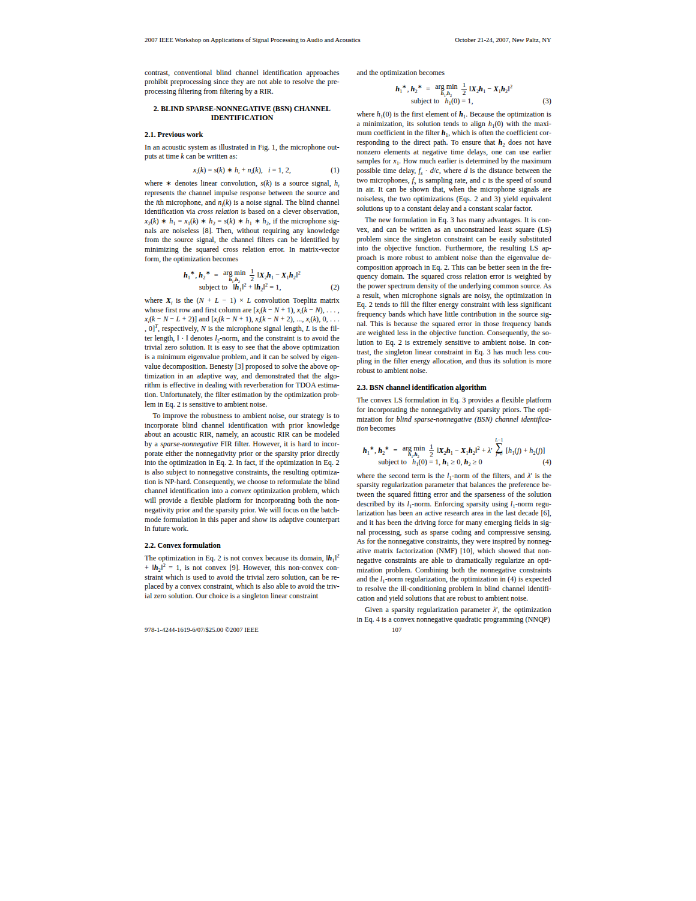2007 IEEE Workshop on Applications of Signal Processing to Audio and Acoustics
October 21-24, 2007, New Paltz, NY
contrast, conventional blind channel identification approaches prohibit preprocessing since they are not able to resolve the preprocessing filtering from filtering by a RIR.
2. BLIND SPARSE-NONNEGATIVE (BSN) CHANNEL
IDENTIFICATION
2.1. Previous work
In an acoustic system as illustrated in Fig. 1, the microphone outputs at time k can be written as:
xi(k) = s(k) ∗ hi + ni(k), i = 1, 2, (1)
where ∗ denotes linear convolution, s(k) is a source signal, hi represents the channel impulse response between the source and the ith microphone, and ni(k) is a noise signal. The blind channel identification via cross relation is based on a clever observation, x2(k) ∗ h1 = x1(k) ∗ h2 = s(k) ∗ h1 ∗ h2, if the microphone signals are noiseless [8]. Then, without requiring any knowledge from the source signal, the channel filters can be identified by minimizing the squared cross relation error. In matrix-vector form, the optimization becomes
h1∗, h2∗ = arg min h1,h2 12 ‖X2h1 − X1h2‖2
subject to ‖h1‖2 + ‖h2‖2 = 1, (2)
where Xi is the (N + L − 1) × L convolution Toeplitz matrix whose first row and first column are [xi(k − N + 1), xi(k − N), . . . , xi(k − N − L + 2)] and [xi(k − N + 1), xi(k − N + 2), ..., xi(k), 0, . . . , 0]T, respectively, N is the microphone signal length, L is the filter length, ‖ · ‖ denotes l2-norm, and the constraint is to avoid the trivial zero solution. It is easy to see that the above optimization is a minimum eigenvalue problem, and it can be solved by eigenvalue decomposition. Benesty [3] proposed to solve the above optimization in an adaptive way, and demonstrated that the algorithm is effective in dealing with reverberation for TDOA estimation. Unfortunately, the filter estimation by the optimization problem in Eq. 2 is sensitive to ambient noise.
To improve the robustness to ambient noise, our strategy is to incorporate blind channel identification with prior knowledge about an acoustic RIR, namely, an acoustic RIR can be modeled by a sparse-nonnegative FIR filter. However, it is hard to incorporate either the nonnegativity prior or the sparsity prior directly into the optimization in Eq. 2. In fact, if the optimization in Eq. 2 is also subject to nonnegative constraints, the resulting optimization is NP-hard. Consequently, we choose to reformulate the blind channel identification into a convex optimization problem, which will provide a flexible platform for incorporating both the nonnegativity prior and the sparsity prior. We will focus on the batch-mode formulation in this paper and show its adaptive counterpart in future work.
2.2. Convex formulation
The optimization in Eq. 2 is not convex because its domain, ‖h1‖2 + ‖h2‖2 = 1, is not convex [9]. However, this non-convex constraint which is used to avoid the trivial zero solution, can be replaced by a convex constraint, which is also able to avoid the trivial zero solution. Our choice is a singleton linear constraint
and the optimization becomes
h1∗, h2∗ = arg min h1,h2 12 ‖X2h1 − X1h2‖2
subject to h1(0) = 1, (3)
where h1(0) is the first element of h1. Because the optimization is a minimization, its solution tends to align h1(0) with the maximum coefficient in the filter h1, which is often the coefficient corresponding to the direct path. To ensure that h2 does not have nonzero elements at negative time delays, one can use earlier samples for x1. How much earlier is determined by the maximum possible time delay, fs · d/c, where d is the distance between the two microphones, fs is sampling rate, and c is the speed of sound in air. It can be shown that, when the microphone signals are noiseless, the two optimizations (Eqs. 2 and 3) yield equivalent solutions up to a constant delay and a constant scalar factor.
The new formulation in Eq. 3 has many advantages. It is convex, and can be written as an unconstrained least square (LS) problem since the singleton constraint can be easily substituted into the objective function. Furthermore, the resulting LS approach is more robust to ambient noise than the eigenvalue decomposition approach in Eq. 2. This can be better seen in the frequency domain. The squared cross relation error is weighted by the power spectrum density of the underlying common source. As a result, when microphone signals are noisy, the optimization in Eq. 2 tends to fill the filter energy constraint with less significant frequency bands which have little contribution in the source signal. This is because the squared error in those frequency bands are weighted less in the objective function. Consequently, the solution to Eq. 2 is extremely sensitive to ambient noise. In contrast, the singleton linear constraint in Eq. 3 has much less coupling in the filter energy allocation, and thus its solution is more robust to ambient noise.
2.3. BSN channel identification algorithm
The convex LS formulation in Eq. 3 provides a flexible platform for incorporating the nonnegativity and sparsity priors. The optimization for blind sparse-nonnegative (BSN) channel identification becomes
h1∗, h2∗ = arg min h1,h2 12 ‖X2h1 − X1h2‖2 + λ′ L−1∑j=0 [h1(j) + h2(j)]
subject to h1(0) = 1, h1 ≥ 0, h2 ≥ 0 (4)
where the second term is the l1-norm of the filters, and λ′ is the sparsity regularization parameter that balances the preference between the squared fitting error and the sparseness of the solution described by its l1-norm. Enforcing sparsity using l1-norm regularization has been an active research area in the last decade [6], and it has been the driving force for many emerging fields in signal processing, such as sparse coding and compressive sensing. As for the nonnegative constraints, they were inspired by nonnegative matrix factorization (NMF) [10], which showed that nonnegative constraints are able to dramatically regularize an optimization problem. Combining both the nonnegative constraints and the l1-norm regularization, the optimization in (4) is expected to resolve the ill-conditioning problem in blind channel identification and yield solutions that are robust to ambient noise.
Given a sparsity regularization parameter λ′, the optimization in Eq. 4 is a convex nonnegative quadratic programming (NNQP)
978-1-4244-1619-6/07/$25.00 ©2007 IEEE
107